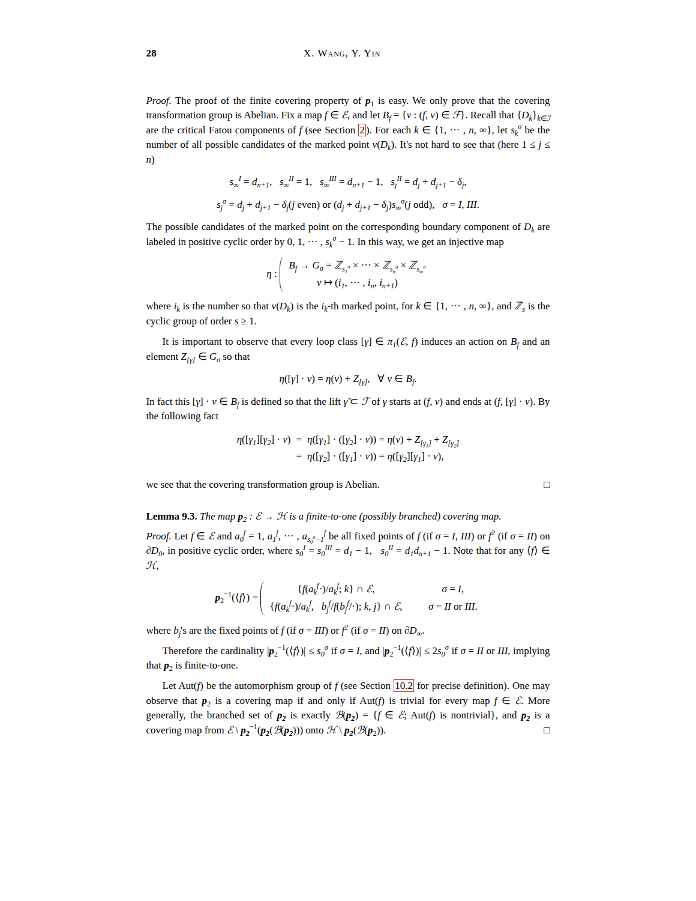28 X. Wang, Y. Yin
Proof. The proof of the finite covering property of p1 is easy. We only prove that the covering transformation group is Abelian. Fix a map f ∈ ℰ, and let Bf = {ν : (f, ν) ∈ ℱ}. Recall that {Dk}k∈ℐ are the critical Fatou components of f (see Section 2). For each k ∈ {1, ··· , n, ∞}, let skσ be the number of all possible candidates of the marked point ν(Dk). It's not hard to see that (here 1 ≤ j ≤ n)
s∞I = dn+1, s∞II = 1, s∞III = dn+1 − 1, sjII = dj + dj+1 − δj,
sjσ = dj + dj+1 − δj(j even) or (dj + dj+1 − δj)s∞σ(j odd), σ = I, III.
The possible candidates of the marked point on the corresponding boundary component of Dk are labeled in positive cyclic order by 0, 1, ··· , skσ − 1. In this way, we get an injective map
η :
| B f → G σ = ℤ s 1 σ × ··· × ℤ s n σ × ℤ s ∞ σ |
| ν ↦ ( i 1 , ··· , i n , i n+1 ) |
where ik is the number so that ν(Dk) is the ik-th marked point, for k ∈ {1, ··· , n, ∞}, and ℤs is the cyclic group of order s ≥ 1.
It is important to observe that every loop class [γ] ∈ π1(ℰ, f) induces an action on Bf and an element Z[γ] ∈ Gσ so that
η([γ] · ν) = η(ν) + Z[γ], ∀ ν ∈ Bf.
In fact this [γ] · ν ∈ Bf is defined so that the lift γ̃ ⊂ ℱ of γ starts at (f, ν) and ends at (f, [γ] · ν). By the following fact
| η ([ γ 1 ][ γ 2 ] · ν ) | = | η ([ γ 1 ] · ([ γ 2 ] · ν )) = η ( ν ) + Z [γ 1 ] + Z [γ 2 ] |
| | = | η ([ γ 2 ] · ([ γ 1 ] · ν )) = η ([ γ 2 ][ γ 1 ] · ν ), |
we see that the covering transformation group is Abelian. □
Lemma 9.3. The map p2 : ℰ → ℋ is a finite-to-one (possibly branched) covering map.
Proof. Let f ∈ ℰ and a0f = 1, a1f, ··· , as0σ−1f be all fixed points of f (if σ = I, III) or f2 (if σ = II) on ∂D0, in positive cyclic order, where s0I = s0III = d1 − 1, s0II = d1dn+1 − 1. Note that for any ⟨f⟩ ∈ ℋ,
p2−1(⟨f⟩) =
| { f ( a k f ·)/ a k f ; k } ∩ ℰ , | σ = I , |
| { f ( a k f ·)/ a k f , b j f / f ( b j f /·); k , j } ∩ ℰ , | σ = II or III . |
where bj's are the fixed points of f (if σ = III) or f2 (if σ = II) on ∂D∞.
Therefore the cardinality |p2−1(⟨f⟩)| ≤ s0σ if σ = I, and |p2−1(⟨f⟩)| ≤ 2s0σ if σ = II or III, implying that p2 is finite-to-one.
Let Aut(f) be the automorphism group of f (see Section 10.2 for precise definition). One may observe that p2 is a covering map if and only if Aut(f) is trivial for every map f ∈ ℰ. More generally, the branched set of p2 is exactly ℬ(p2) = {f ∈ ℰ; Aut(f) is nontrivial}, and p2 is a covering map from ℰ \ p2−1(p2(ℬ(p2))) onto ℋ \ p2(ℬ(p2)). □